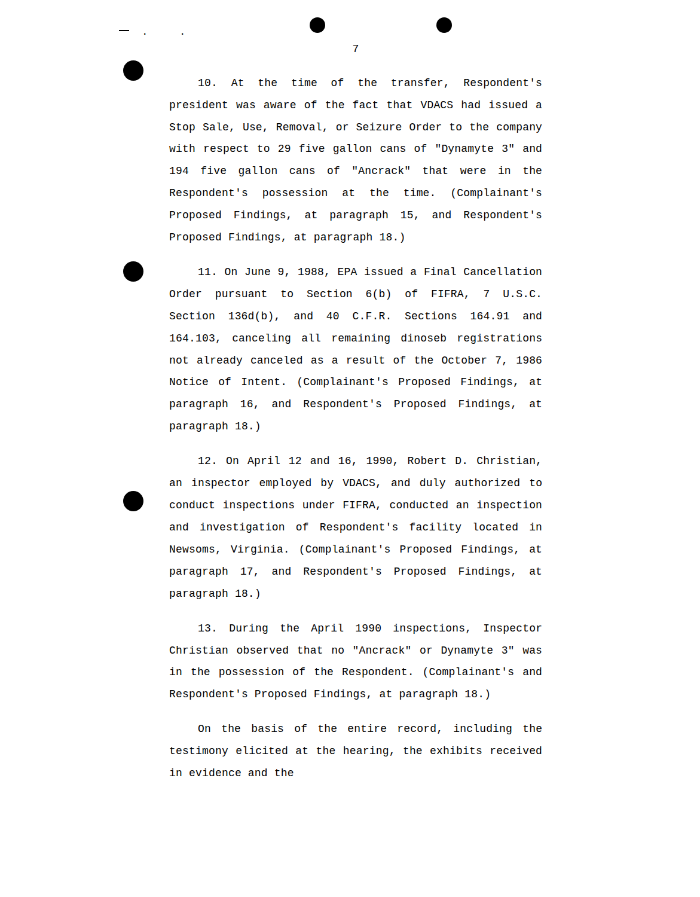. .
7
10. At the time of the transfer, Respondent's president was aware of the fact that VDACS had issued a Stop Sale, Use, Removal, or Seizure Order to the company with respect to 29 five gallon cans of "Dynamyte 3" and 194 five gallon cans of "Ancrack" that were in the Respondent's possession at the time. (Complainant's Proposed Findings, at paragraph 15, and Respondent's Proposed Findings, at paragraph 18.)
11. On June 9, 1988, EPA issued a Final Cancellation Order pursuant to Section 6(b) of FIFRA, 7 U.S.C. Section 136d(b), and 40 C.F.R. Sections 164.91 and 164.103, canceling all remaining dinoseb registrations not already canceled as a result of the October 7, 1986 Notice of Intent. (Complainant's Proposed Findings, at paragraph 16, and Respondent's Proposed Findings, at paragraph 18.)
12. On April 12 and 16, 1990, Robert D. Christian, an inspector employed by VDACS, and duly authorized to conduct inspections under FIFRA, conducted an inspection and investigation of Respondent's facility located in Newsoms, Virginia. (Complainant's Proposed Findings, at paragraph 17, and Respondent's Proposed Findings, at paragraph 18.)
13. During the April 1990 inspections, Inspector Christian observed that no "Ancrack" or Dynamyte 3" was in the possession of the Respondent. (Complainant's and Respondent's Proposed Findings, at paragraph 18.)
On the basis of the entire record, including the testimony elicited at the hearing, the exhibits received in evidence and the